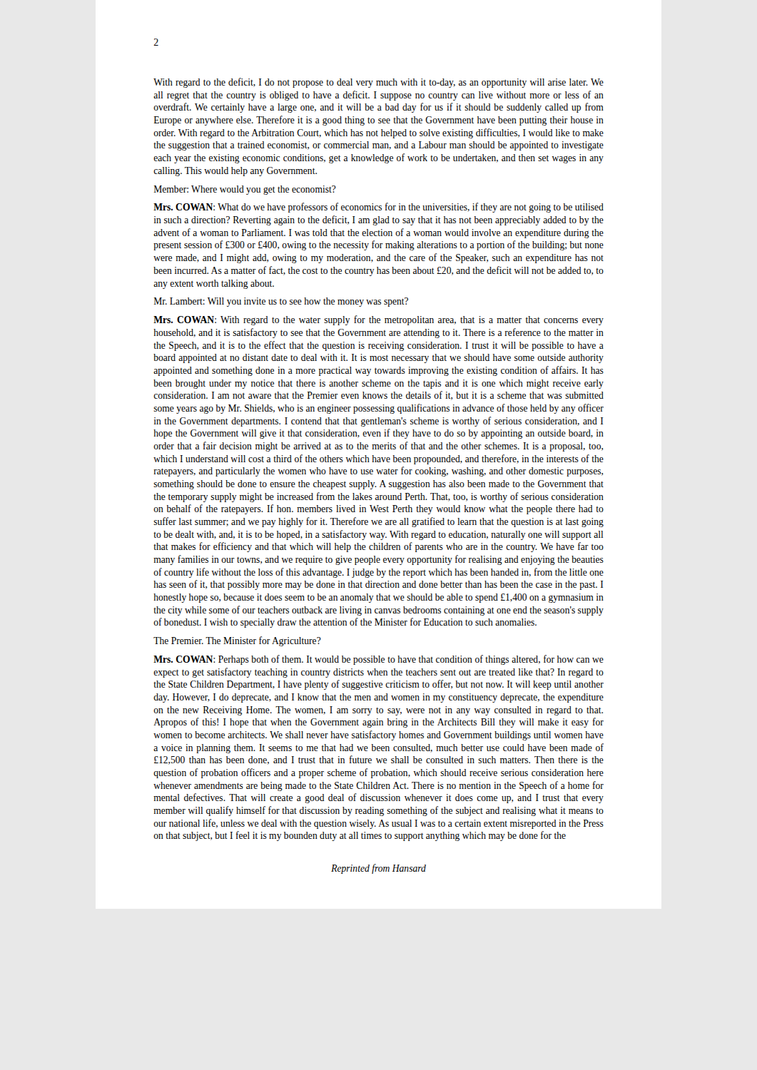2
With regard to the deficit, I do not propose to deal very much with it to-day, as an opportunity will arise later. We all regret that the country is obliged to have a deficit. I suppose no country can live without more or less of an overdraft. We certainly have a large one, and it will be a bad day for us if it should be suddenly called up from Europe or anywhere else. Therefore it is a good thing to see that the Government have been putting their house in order. With regard to the Arbitration Court, which has not helped to solve existing difficulties, I would like to make the suggestion that a trained economist, or commercial man, and a Labour man should be appointed to investigate each year the existing economic conditions, get a knowledge of work to be undertaken, and then set wages in any calling. This would help any Government.
Member: Where would you get the economist?
Mrs. COWAN: What do we have professors of economics for in the universities, if they are not going to be utilised in such a direction? Reverting again to the deficit, I am glad to say that it has not been appreciably added to by the advent of a woman to Parliament. I was told that the election of a woman would involve an expenditure during the present session of £300 or £400, owing to the necessity for making alterations to a portion of the building; but none were made, and I might add, owing to my moderation, and the care of the Speaker, such an expenditure has not been incurred. As a matter of fact, the cost to the country has been about £20, and the deficit will not be added to, to any extent worth talking about.
Mr. Lambert: Will you invite us to see how the money was spent?
Mrs. COWAN: With regard to the water supply for the metropolitan area, that is a matter that concerns every household, and it is satisfactory to see that the Government are attending to it. There is a reference to the matter in the Speech, and it is to the effect that the question is receiving consideration. I trust it will be possible to have a board appointed at no distant date to deal with it. It is most necessary that we should have some outside authority appointed and something done in a more practical way towards improving the existing condition of affairs. It has been brought under my notice that there is another scheme on the tapis and it is one which might receive early consideration. I am not aware that the Premier even knows the details of it, but it is a scheme that was submitted some years ago by Mr. Shields, who is an engineer possessing qualifications in advance of those held by any officer in the Government departments. I contend that that gentleman's scheme is worthy of serious consideration, and I hope the Government will give it that consideration, even if they have to do so by appointing an outside board, in order that a fair decision might be arrived at as to the merits of that and the other schemes. It is a proposal, too, which I understand will cost a third of the others which have been propounded, and therefore, in the interests of the ratepayers, and particularly the women who have to use water for cooking, washing, and other domestic purposes, something should be done to ensure the cheapest supply. A suggestion has also been made to the Government that the temporary supply might be increased from the lakes around Perth. That, too, is worthy of serious consideration on behalf of the ratepayers. If hon. members lived in West Perth they would know what the people there had to suffer last summer; and we pay highly for it. Therefore we are all gratified to learn that the question is at last going to be dealt with, and, it is to be hoped, in a satisfactory way. With regard to education, naturally one will support all that makes for efficiency and that which will help the children of parents who are in the country. We have far too many families in our towns, and we require to give people every opportunity for realising and enjoying the beauties of country life without the loss of this advantage. I judge by the report which has been handed in, from the little one has seen of it, that possibly more may be done in that direction and done better than has been the case in the past. I honestly hope so, because it does seem to be an anomaly that we should be able to spend £1,400 on a gymnasium in the city while some of our teachers outback are living in canvas bedrooms containing at one end the season's supply of bonedust. I wish to specially draw the attention of the Minister for Education to such anomalies.
The Premier. The Minister for Agriculture?
Mrs. COWAN: Perhaps both of them. It would be possible to have that condition of things altered, for how can we expect to get satisfactory teaching in country districts when the teachers sent out are treated like that? In regard to the State Children Department, I have plenty of suggestive criticism to offer, but not now. It will keep until another day. However, I do deprecate, and I know that the men and women in my constituency deprecate, the expenditure on the new Receiving Home. The women, I am sorry to say, were not in any way consulted in regard to that. Apropos of this! I hope that when the Government again bring in the Architects Bill they will make it easy for women to become architects. We shall never have satisfactory homes and Government buildings until women have a voice in planning them. It seems to me that had we been consulted, much better use could have been made of £12,500 than has been done, and I trust that in future we shall be consulted in such matters. Then there is the question of probation officers and a proper scheme of probation, which should receive serious consideration here whenever amendments are being made to the State Children Act. There is no mention in the Speech of a home for mental defectives. That will create a good deal of discussion whenever it does come up, and I trust that every member will qualify himself for that discussion by reading something of the subject and realising what it means to our national life, unless we deal with the question wisely. As usual I was to a certain extent misreported in the Press on that subject, but I feel it is my bounden duty at all times to support anything which may be done for the
Reprinted from Hansard